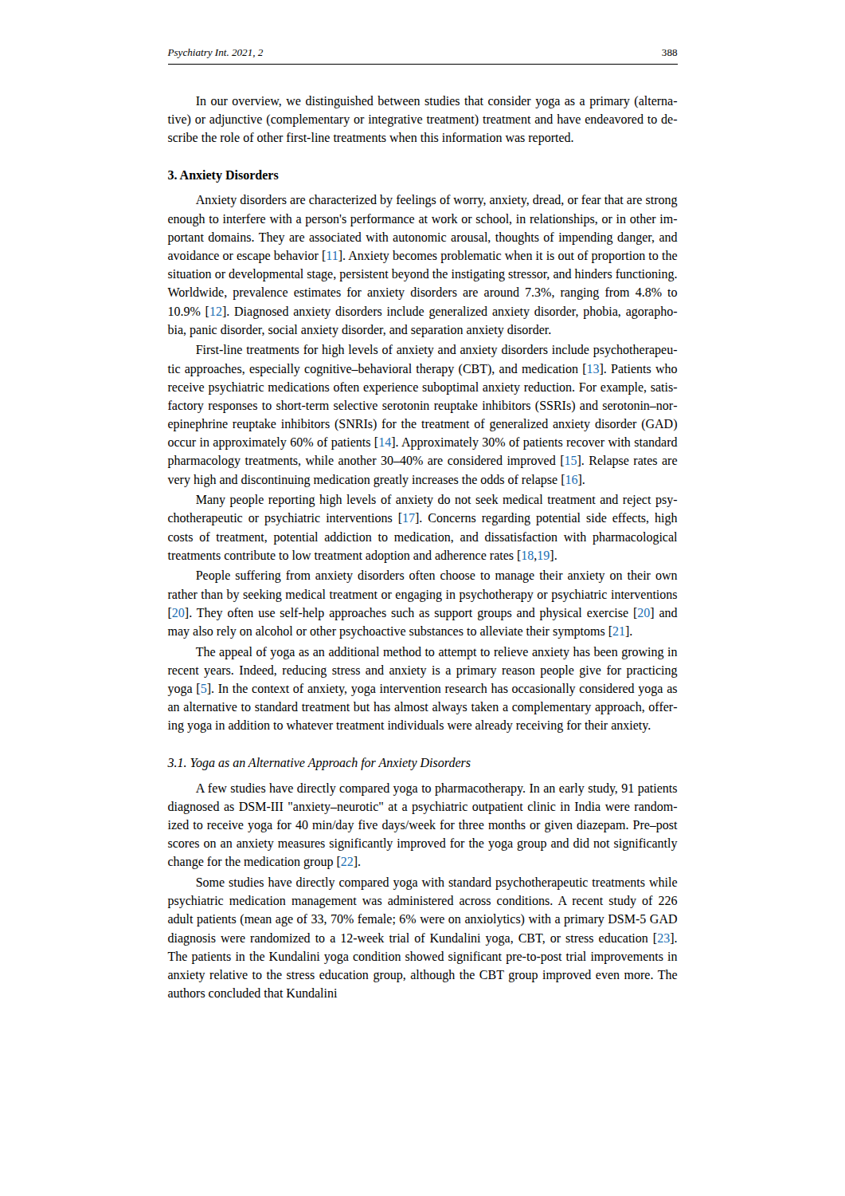Psychiatry Int. 2021, 2 388
In our overview, we distinguished between studies that consider yoga as a primary (alternative) or adjunctive (complementary or integrative treatment) treatment and have endeavored to describe the role of other first-line treatments when this information was reported.
3. Anxiety Disorders
Anxiety disorders are characterized by feelings of worry, anxiety, dread, or fear that are strong enough to interfere with a person's performance at work or school, in relationships, or in other important domains. They are associated with autonomic arousal, thoughts of impending danger, and avoidance or escape behavior [11]. Anxiety becomes problematic when it is out of proportion to the situation or developmental stage, persistent beyond the instigating stressor, and hinders functioning. Worldwide, prevalence estimates for anxiety disorders are around 7.3%, ranging from 4.8% to 10.9% [12]. Diagnosed anxiety disorders include generalized anxiety disorder, phobia, agoraphobia, panic disorder, social anxiety disorder, and separation anxiety disorder.
First-line treatments for high levels of anxiety and anxiety disorders include psychotherapeutic approaches, especially cognitive–behavioral therapy (CBT), and medication [13]. Patients who receive psychiatric medications often experience suboptimal anxiety reduction. For example, satisfactory responses to short-term selective serotonin reuptake inhibitors (SSRIs) and serotonin–norepinephrine reuptake inhibitors (SNRIs) for the treatment of generalized anxiety disorder (GAD) occur in approximately 60% of patients [14]. Approximately 30% of patients recover with standard pharmacology treatments, while another 30–40% are considered improved [15]. Relapse rates are very high and discontinuing medication greatly increases the odds of relapse [16].
Many people reporting high levels of anxiety do not seek medical treatment and reject psychotherapeutic or psychiatric interventions [17]. Concerns regarding potential side effects, high costs of treatment, potential addiction to medication, and dissatisfaction with pharmacological treatments contribute to low treatment adoption and adherence rates [18,19].
People suffering from anxiety disorders often choose to manage their anxiety on their own rather than by seeking medical treatment or engaging in psychotherapy or psychiatric interventions [20]. They often use self-help approaches such as support groups and physical exercise [20] and may also rely on alcohol or other psychoactive substances to alleviate their symptoms [21].
The appeal of yoga as an additional method to attempt to relieve anxiety has been growing in recent years. Indeed, reducing stress and anxiety is a primary reason people give for practicing yoga [5]. In the context of anxiety, yoga intervention research has occasionally considered yoga as an alternative to standard treatment but has almost always taken a complementary approach, offering yoga in addition to whatever treatment individuals were already receiving for their anxiety.
3.1. Yoga as an Alternative Approach for Anxiety Disorders
A few studies have directly compared yoga to pharmacotherapy. In an early study, 91 patients diagnosed as DSM-III "anxiety–neurotic" at a psychiatric outpatient clinic in India were randomized to receive yoga for 40 min/day five days/week for three months or given diazepam. Pre–post scores on an anxiety measures significantly improved for the yoga group and did not significantly change for the medication group [22].
Some studies have directly compared yoga with standard psychotherapeutic treatments while psychiatric medication management was administered across conditions. A recent study of 226 adult patients (mean age of 33, 70% female; 6% were on anxiolytics) with a primary DSM-5 GAD diagnosis were randomized to a 12-week trial of Kundalini yoga, CBT, or stress education [23]. The patients in the Kundalini yoga condition showed significant pre-to-post trial improvements in anxiety relative to the stress education group, although the CBT group improved even more. The authors concluded that Kundalini